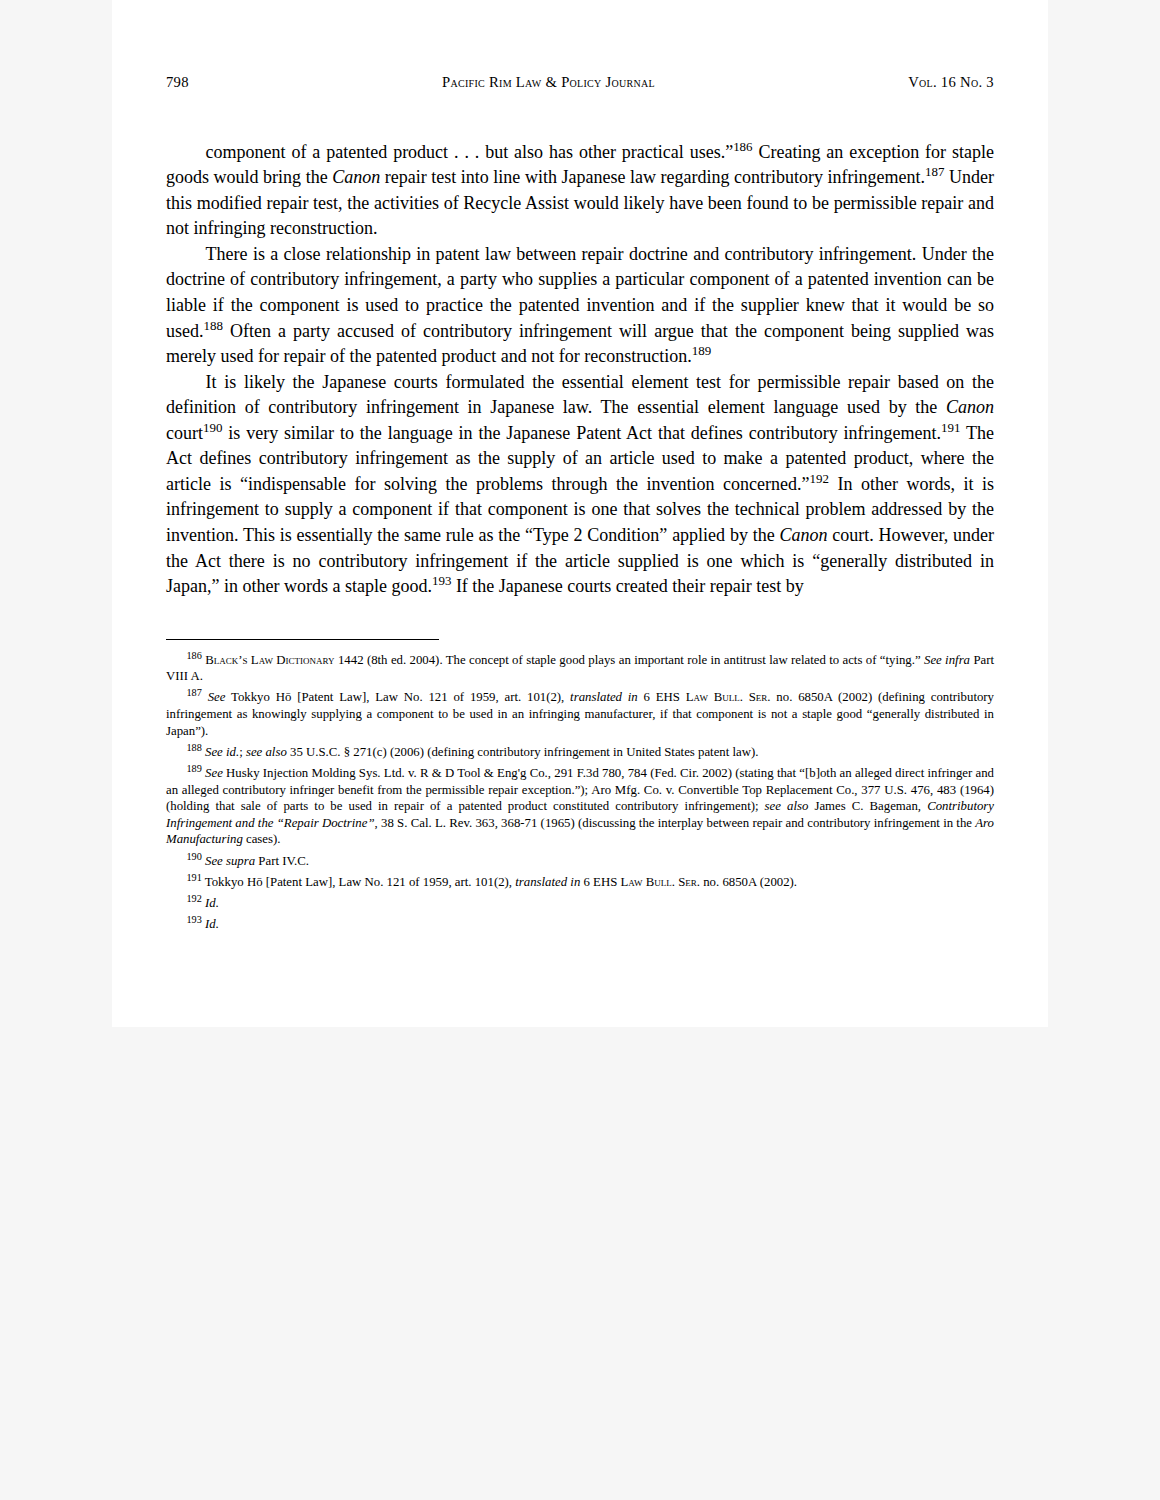798 Pacific Rim Law & Policy Journal Vol. 16 No. 3
component of a patented product . . . but also has other practical uses.”186 Creating an exception for staple goods would bring the Canon repair test into line with Japanese law regarding contributory infringement.187 Under this modified repair test, the activities of Recycle Assist would likely have been found to be permissible repair and not infringing reconstruction.
There is a close relationship in patent law between repair doctrine and contributory infringement. Under the doctrine of contributory infringement, a party who supplies a particular component of a patented invention can be liable if the component is used to practice the patented invention and if the supplier knew that it would be so used.188 Often a party accused of contributory infringement will argue that the component being supplied was merely used for repair of the patented product and not for reconstruction.189
It is likely the Japanese courts formulated the essential element test for permissible repair based on the definition of contributory infringement in Japanese law. The essential element language used by the Canon court190 is very similar to the language in the Japanese Patent Act that defines contributory infringement.191 The Act defines contributory infringement as the supply of an article used to make a patented product, where the article is “indispensable for solving the problems through the invention concerned.”192 In other words, it is infringement to supply a component if that component is one that solves the technical problem addressed by the invention. This is essentially the same rule as the “Type 2 Condition” applied by the Canon court. However, under the Act there is no contributory infringement if the article supplied is one which is “generally distributed in Japan,” in other words a staple good.193 If the Japanese courts created their repair test by
186 Black’s Law Dictionary 1442 (8th ed. 2004). The concept of staple good plays an important role in antitrust law related to acts of “tying.” See infra Part VIII A.
187 See Tokkyo Hō [Patent Law], Law No. 121 of 1959, art. 101(2), translated in 6 EHS Law Bull. Ser. no. 6850A (2002) (defining contributory infringement as knowingly supplying a component to be used in an infringing manufacturer, if that component is not a staple good “generally distributed in Japan”).
188 See id.; see also 35 U.S.C. § 271(c) (2006) (defining contributory infringement in United States patent law).
189 See Husky Injection Molding Sys. Ltd. v. R & D Tool & Eng'g Co., 291 F.3d 780, 784 (Fed. Cir. 2002) (stating that “[b]oth an alleged direct infringer and an alleged contributory infringer benefit from the permissible repair exception.”); Aro Mfg. Co. v. Convertible Top Replacement Co., 377 U.S. 476, 483 (1964) (holding that sale of parts to be used in repair of a patented product constituted contributory infringement); see also James C. Bageman, Contributory Infringement and the “Repair Doctrine”, 38 S. Cal. L. Rev. 363, 368-71 (1965) (discussing the interplay between repair and contributory infringement in the Aro Manufacturing cases).
190 See supra Part IV.C.
191 Tokkyo Hō [Patent Law], Law No. 121 of 1959, art. 101(2), translated in 6 EHS Law Bull. Ser. no. 6850A (2002).
192 Id.
193 Id.